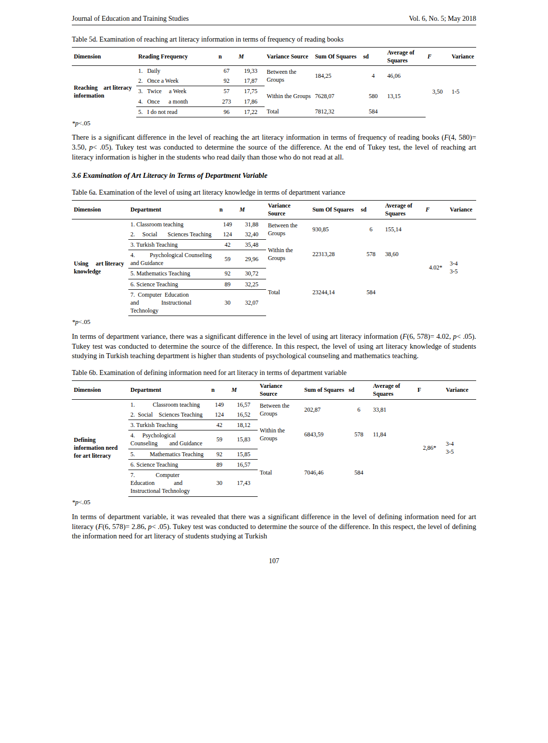Journal of Education and Training Studies
Vol. 6, No. 5; May 2018
Table 5d. Examination of reaching art literacy information in terms of frequency of reading books
| Dimension | Reading Frequency | n | M | Variance Source | Sum Of Squares | sd | Average of Squares | F | Variance |
| --- | --- | --- | --- | --- | --- | --- | --- | --- | --- |
| Reaching art literacy information | 1. Daily | 67 | 19,33 | Between the Groups | 184,25 | 4 | 46,06 | 3,50 | 1-5 |
| 2. Once a Week | 92 | 17,87 |
| 3. Twice a Week | 57 | 17,75 | Within the Groups | 7628,07 | 580 | 13,15 |
| 4. Once a month | 273 | 17,86 |
| 5. I do not read | 96 | 17,22 | Total | 7812,32 | 584 | |
*p<.05
There is a significant difference in the level of reaching the art literacy information in terms of frequency of reading books (F(4, 580)= 3.50, p< .05). Tukey test was conducted to determine the source of the difference. At the end of Tukey test, the level of reaching art literacy information is higher in the students who read daily than those who do not read at all.
3.6 Examination of Art Literacy in Terms of Department Variable
Table 6a. Examination of the level of using art literacy knowledge in terms of department variance
| Dimension | Department | n | M | Variance Source | Sum Of Squares | sd | Average of Squares | F | Variance |
| --- | --- | --- | --- | --- | --- | --- | --- | --- | --- |
| Using art literacy knowledge | 1. Classroom teaching | 149 | 31,88 | Between the Groups | 930,85 | 6 | 155,14 | 4.02* | 3-4 3-5 |
| 2. Social Sciences Teaching | 124 | 32,40 |
| 3. Turkish Teaching | 42 | 35,48 | Within the Groups | 22313,28 | 578 | 38,60 |
| 4. Psychological Counseling and Guidance | 59 | 29,96 |
| 5. Mathematics Teaching | 92 | 30,72 | Total | 23244,14 | 584 | |
| 6. Science Teaching | 89 | 32,25 |
| 7. Computer Education and Instructional Technology | 30 | 32,07 |
*p<.05
In terms of department variance, there was a significant difference in the level of using art literacy information (F(6, 578)= 4.02, p< .05). Tukey test was conducted to determine the source of the difference. In this respect, the level of using art literacy knowledge of students studying in Turkish teaching department is higher than students of psychological counseling and mathematics teaching.
Table 6b. Examination of defining information need for art literacy in terms of department variable
| Dimension | Department | n | M | Variance Source | Sum of Squares | sd | Average of Squares | F | Variance |
| --- | --- | --- | --- | --- | --- | --- | --- | --- | --- |
| Defining information need for art literacy | 1. Classroom teaching | 149 | 16,57 | Between the Groups | 202,87 | 6 | 33,81 | 2,86* | 3-4 3-5 |
| 2. Social Sciences Teaching | 124 | 16,52 |
| 3. Turkish Teaching | 42 | 18,12 | Within the Groups | 6843,59 | 578 | 11,84 |
| 4. Psychological Counseling and Guidance | 59 | 15,83 |
| 5. Mathematics Teaching | 92 | 15,85 | Total | 7046,46 | 584 | |
| 6. Science Teaching | 89 | 16,57 |
| 7. Computer Education and Instructional Technology | 30 | 17,43 |
*p<.05
In terms of department variable, it was revealed that there was a significant difference in the level of defining information need for art literacy (F(6, 578)= 2.86, p< .05). Tukey test was conducted to determine the source of the difference. In this respect, the level of defining the information need for art literacy of students studying at Turkish
107